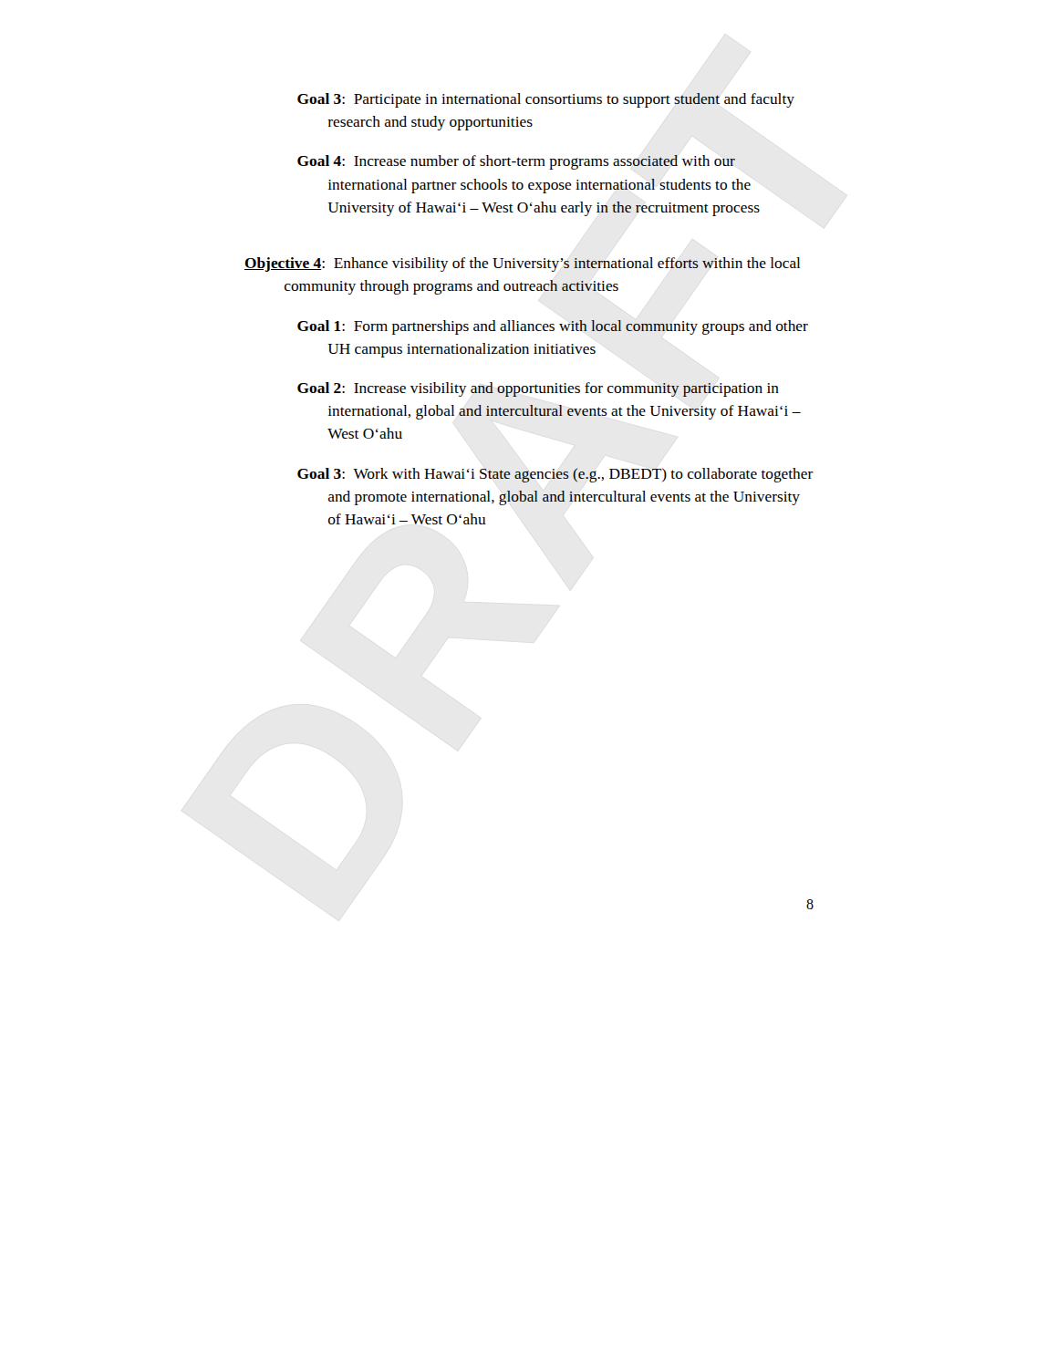DRAFT
Goal 3: Participate in international consortiums to support student and faculty research and study opportunities
Goal 4: Increase number of short-term programs associated with our international partner schools to expose international students to the University of Hawaiʻi – West Oʻahu early in the recruitment process
Objective 4: Enhance visibility of the University’s international efforts within the local community through programs and outreach activities
Goal 1: Form partnerships and alliances with local community groups and other UH campus internationalization initiatives
Goal 2: Increase visibility and opportunities for community participation in international, global and intercultural events at the University of Hawaiʻi – West Oʻahu
Goal 3: Work with Hawaiʻi State agencies (e.g., DBEDT) to collaborate together and promote international, global and intercultural events at the University of Hawaiʻi – West Oʻahu
8